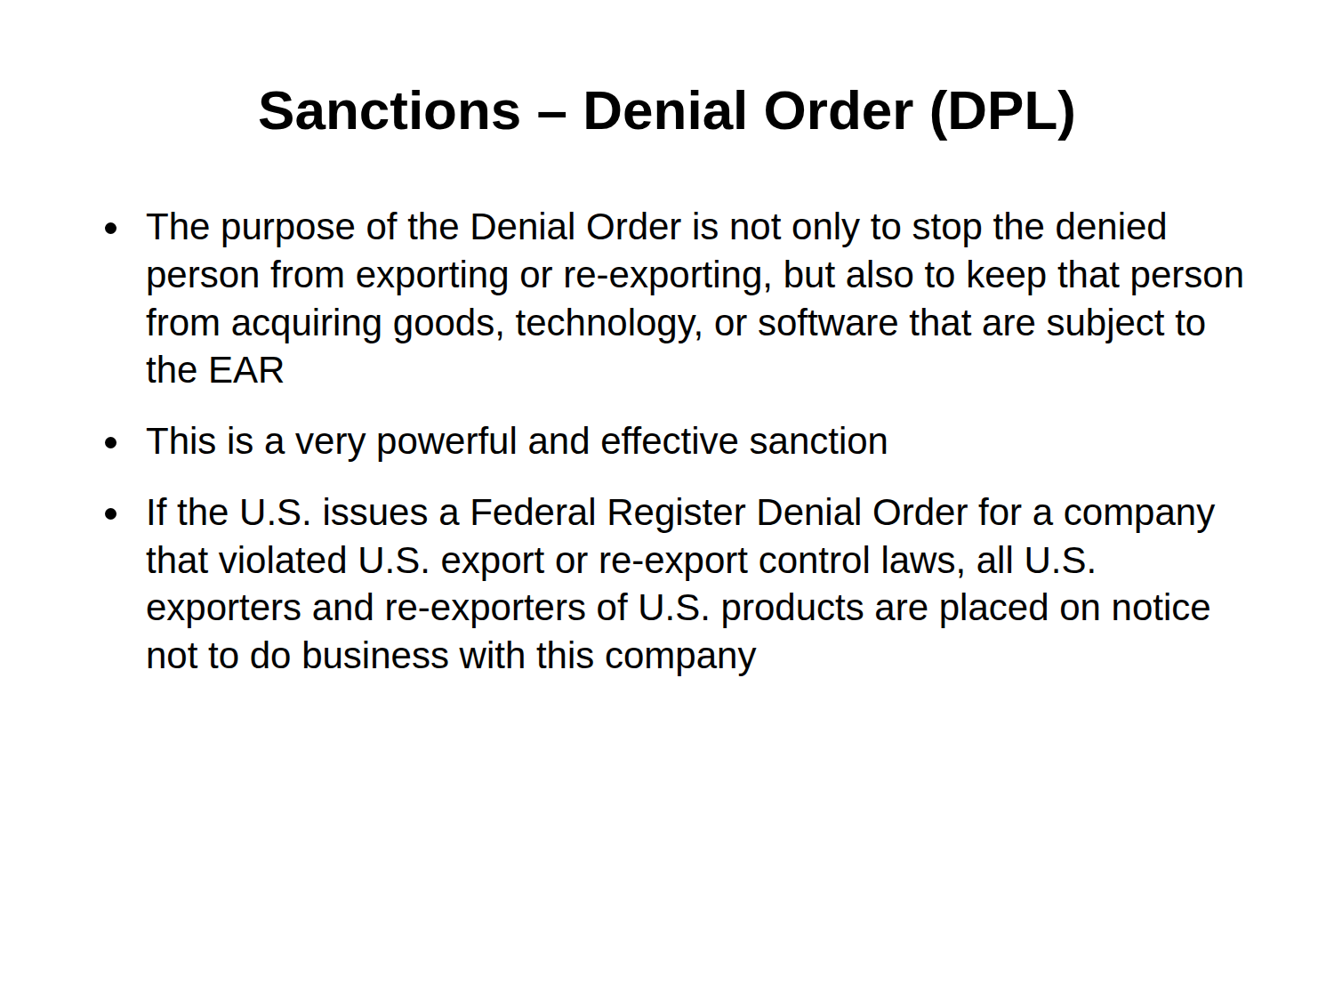Sanctions – Denial Order (DPL)
The purpose of the Denial Order is not only to stop the denied person from exporting or re-exporting, but also to keep that person from acquiring goods, technology, or software that are subject to the EAR
This is a very powerful and effective sanction
If the U.S. issues a Federal Register Denial Order for a company that violated U.S. export or re-export control laws, all U.S. exporters and re-exporters of U.S. products are placed on notice not to do business with this company